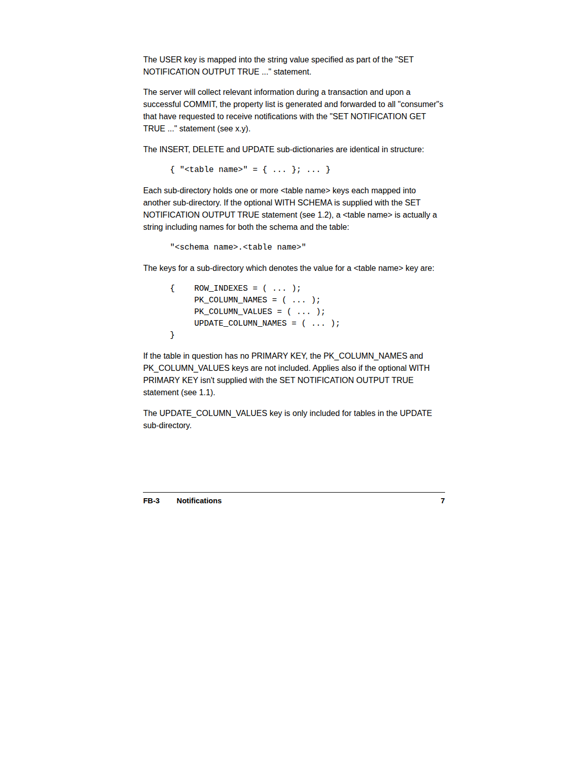The USER key is mapped into the string value specified as part of the "SET NOTIFICATION OUTPUT TRUE ..." statement.
The server will collect relevant information during a transaction and upon a successful COMMIT, the property list is generated and forwarded to all "consumer"s that have requested to receive notifications with the "SET NOTIFICATION GET TRUE ..." statement (see x.y).
The INSERT, DELETE and UPDATE sub-dictionaries are identical in structure:
{ "<table name>" = { ... }; ... }
Each sub-directory holds one or more <table name> keys each mapped into another sub-directory. If the optional WITH SCHEMA is supplied with the SET NOTIFICATION OUTPUT TRUE statement (see 1.2), a <table name> is actually a string including names for both the schema and the table:
"<schema name>.<table name>"
The keys for a sub-directory which denotes the value for a <table name> key are:
{    ROW_INDEXES = ( ... );
     PK_COLUMN_NAMES = ( ... );
     PK_COLUMN_VALUES = ( ... );
     UPDATE_COLUMN_NAMES = ( ... );
}
If the table in question has no PRIMARY KEY, the PK_COLUMN_NAMES and PK_COLUMN_VALUES keys are not included. Applies also if the optional WITH PRIMARY KEY isn't supplied with the SET NOTIFICATION OUTPUT TRUE statement (see 1.1).
The UPDATE_COLUMN_VALUES key is only included for tables in the UPDATE sub-directory.
FB-3 Notifications
7